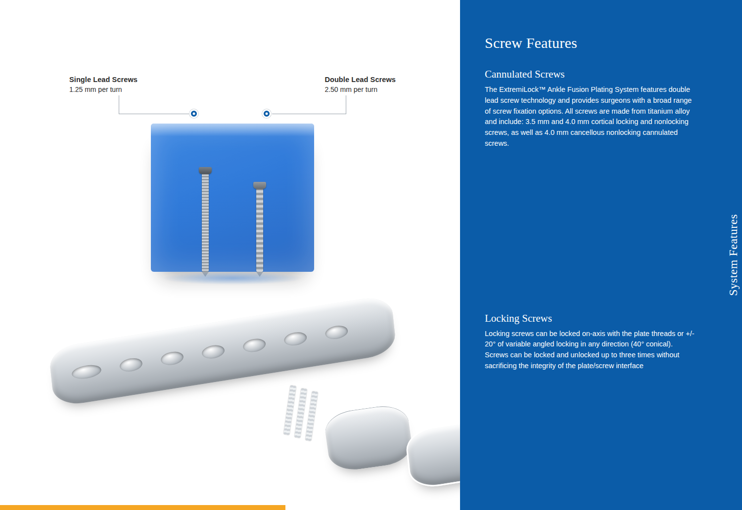Single Lead Screws 1.25 mm per turn
Double Lead Screws 2.50 mm per turn
Screw Features
Cannulated Screws
The ExtremiLock™ Ankle Fusion Plating System features double lead screw technology and provides surgeons with a broad range of screw fixation options. All screws are made from titanium alloy and include: 3.5 mm and 4.0 mm cortical locking and nonlocking screws, as well as 4.0 mm cancellous nonlocking cannulated screws.
Locking Screws
Locking screws can be locked on-axis with the plate threads or +/- 20° of variable angled locking in any direction (40° conical). Screws can be locked and unlocked up to three times without sacrificing the integrity of the plate/screw interface
System Features